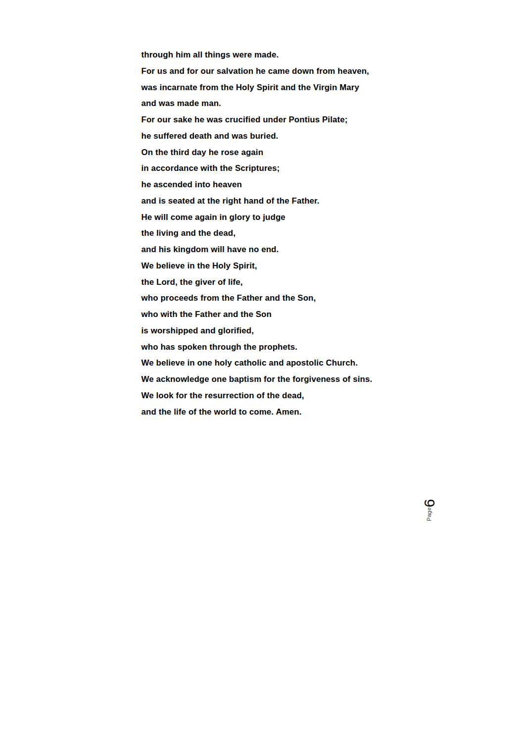through him all things were made.
For us and for our salvation he came down from heaven,
was incarnate from the Holy Spirit and the Virgin Mary
and was made man.
For our sake he was crucified under Pontius Pilate;
he suffered death and was buried.
On the third day he rose again
in accordance with the Scriptures;
he ascended into heaven
and is seated at the right hand of the Father.
He will come again in glory to judge
the living and the dead,
and his kingdom will have no end.
We believe in the Holy Spirit,
the Lord, the giver of life,
who proceeds from the Father and the Son,
who with the Father and the Son
is worshipped and glorified,
who has spoken through the prophets.
We believe in one holy catholic and apostolic Church.
We acknowledge one baptism for the forgiveness of sins.
We look for the resurrection of the dead,
and the life of the world to come. Amen.
Page 6